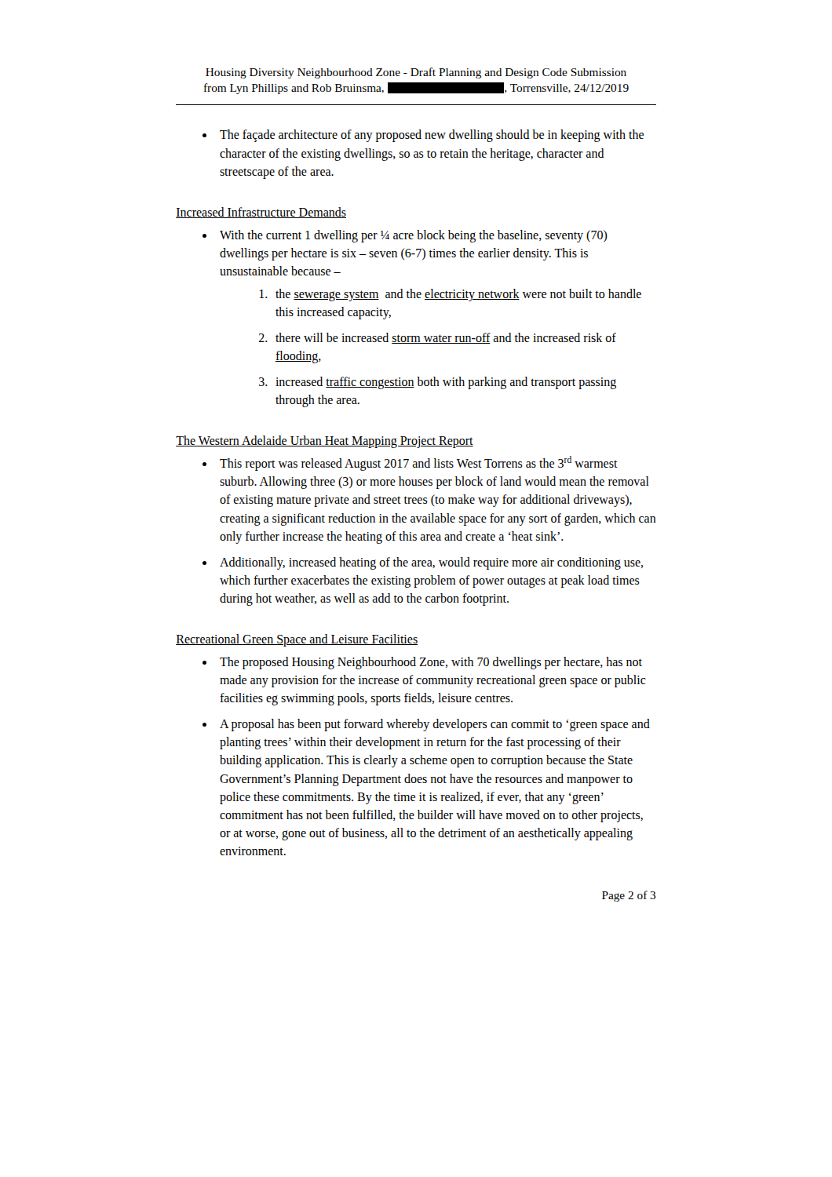Housing Diversity Neighbourhood Zone - Draft Planning and Design Code Submission from Lyn Phillips and Rob Bruinsma, , Torrensville, 24/12/2019
The façade architecture of any proposed new dwelling should be in keeping with the character of the existing dwellings, so as to retain the heritage, character and streetscape of the area.
Increased Infrastructure Demands
With the current 1 dwelling per ¼ acre block being the baseline, seventy (70) dwellings per hectare is six – seven (6-7) times the earlier density. This is unsustainable because –
the sewerage system and the electricity network were not built to handle this increased capacity,
there will be increased storm water run-off and the increased risk of flooding,
increased traffic congestion both with parking and transport passing through the area.
The Western Adelaide Urban Heat Mapping Project Report
This report was released August 2017 and lists West Torrens as the 3rd warmest suburb. Allowing three (3) or more houses per block of land would mean the removal of existing mature private and street trees (to make way for additional driveways), creating a significant reduction in the available space for any sort of garden, which can only further increase the heating of this area and create a ‘heat sink’.
Additionally, increased heating of the area, would require more air conditioning use, which further exacerbates the existing problem of power outages at peak load times during hot weather, as well as add to the carbon footprint.
Recreational Green Space and Leisure Facilities
The proposed Housing Neighbourhood Zone, with 70 dwellings per hectare, has not made any provision for the increase of community recreational green space or public facilities eg swimming pools, sports fields, leisure centres.
A proposal has been put forward whereby developers can commit to ‘green space and planting trees’ within their development in return for the fast processing of their building application. This is clearly a scheme open to corruption because the State Government’s Planning Department does not have the resources and manpower to police these commitments. By the time it is realized, if ever, that any ‘green’ commitment has not been fulfilled, the builder will have moved on to other projects, or at worse, gone out of business, all to the detriment of an aesthetically appealing environment.
Page 2 of 3